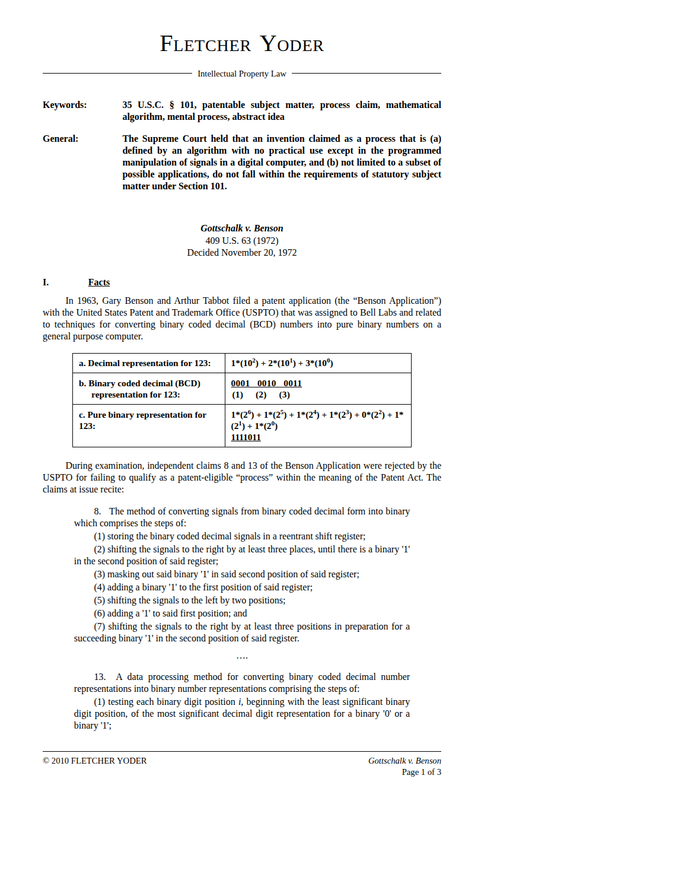Fletcher  Yoder
Intellectual Property Law
| Keywords: | 35 U.S.C. § 101, patentable subject matter, process claim, mathematical algorithm, mental process, abstract idea |
| General: | The Supreme Court held that an invention claimed as a process that is (a) defined by an algorithm with no practical use except in the programmed manipulation of signals in a digital computer, and (b) not limited to a subset of possible applications, do not fall within the requirements of statutory subject matter under Section 101. |
Gottschalk v. Benson
409 U.S. 63 (1972)
Decided November 20, 1972
I.
Facts
In 1963, Gary Benson and Arthur Tabbot filed a patent application (the “Benson Application”) with the United States Patent and Trademark Office (USPTO) that was assigned to Bell Labs and related to techniques for converting binary coded decimal (BCD) numbers into pure binary numbers on a general purpose computer.
| a. Decimal representation for 123: | 1*(10 2 ) + 2*(10 1 ) + 3*(10 0 ) |
| b. Binary coded decimal (BCD) representation for 123: | 0001 0010 0011 (1) (2) (3) |
| c. Pure binary representation for 123: | 1*(2 6 ) + 1*(2 5 ) + 1*(2 4 ) + 1*(2 3 ) + 0*(2 2 ) + 1*(2 1 ) + 1*(2 0 ) 1111011 |
During examination, independent claims 8 and 13 of the Benson Application were rejected by the USPTO for failing to qualify as a patent-eligible “process” within the meaning of the Patent Act. The claims at issue recite:
8. The method of converting signals from binary coded decimal form into binary which comprises the steps of:
(1) storing the binary coded decimal signals in a reentrant shift register;
(2) shifting the signals to the right by at least three places, until there is a binary '1' in the second position of said register;
(3) masking out said binary '1' in said second position of said register;
(4) adding a binary '1' to the first position of said register;
(5) shifting the signals to the left by two positions;
(6) adding a '1' to said first position; and
(7) shifting the signals to the right by at least three positions in preparation for a succeeding binary '1' in the second position of said register.
….
13. A data processing method for converting binary coded decimal number representations into binary number representations comprising the steps of:
(1) testing each binary digit position i, beginning with the least significant binary digit position, of the most significant decimal digit representation for a binary '0' or a binary '1';
© 2010 FLETCHER YODER
Gottschalk v. Benson
Page 1 of 3